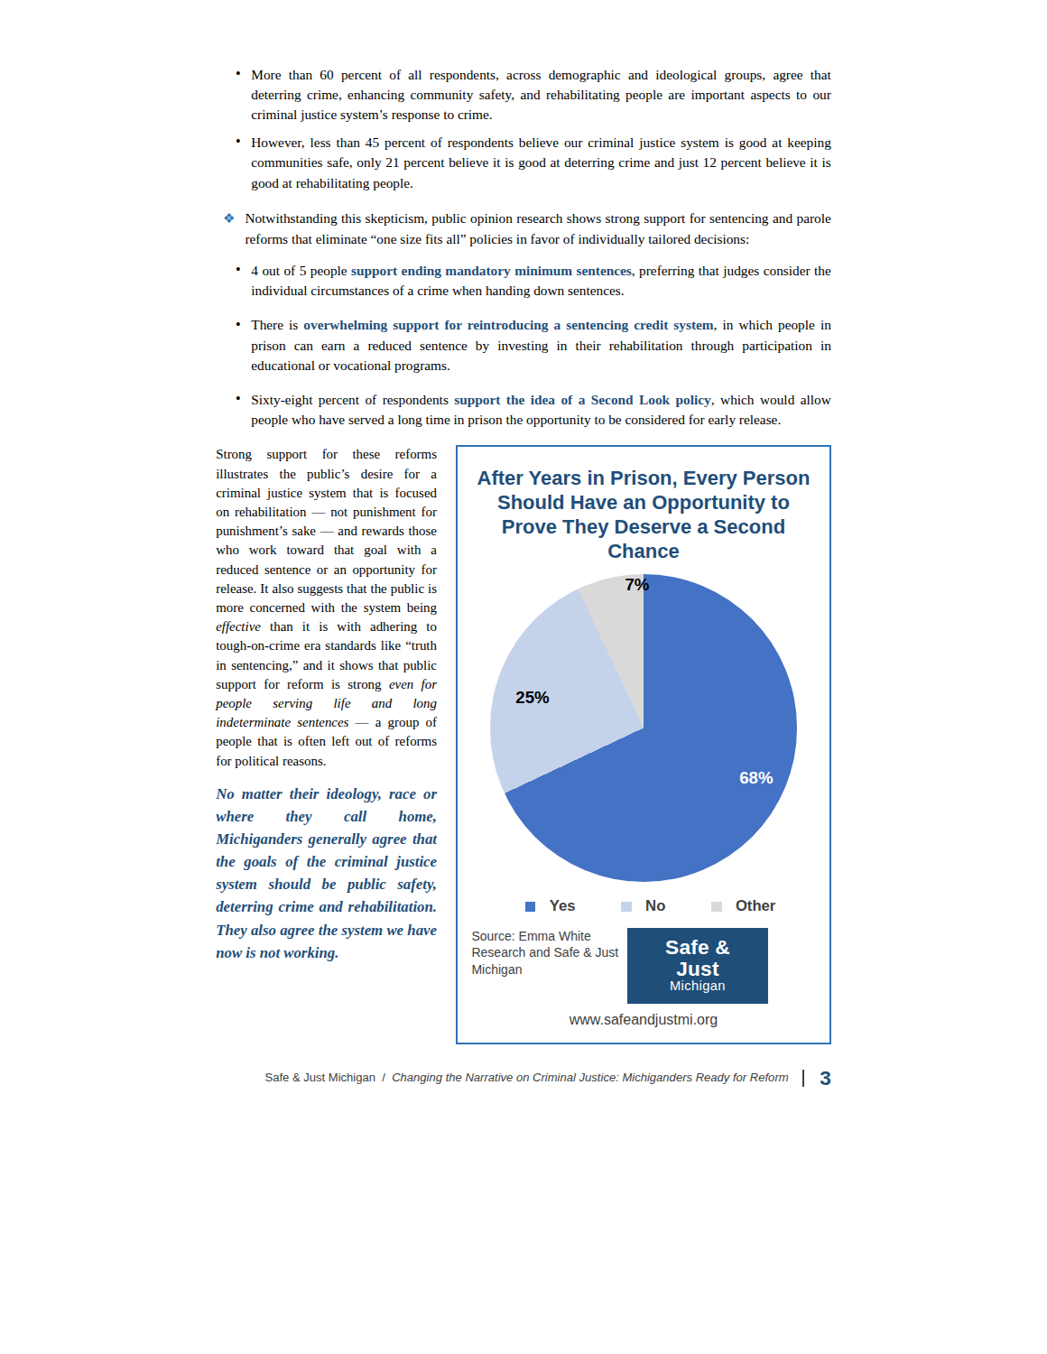More than 60 percent of all respondents, across demographic and ideological groups, agree that deterring crime, enhancing community safety, and rehabilitating people are important aspects to our criminal justice system’s response to crime.
However, less than 45 percent of respondents believe our criminal justice system is good at keeping communities safe, only 21 percent believe it is good at deterring crime and just 12 percent believe it is good at rehabilitating people.
Notwithstanding this skepticism, public opinion research shows strong support for sentencing and parole reforms that eliminate “one size fits all” policies in favor of individually tailored decisions:
4 out of 5 people support ending mandatory minimum sentences, preferring that judges consider the individual circumstances of a crime when handing down sentences.
There is overwhelming support for reintroducing a sentencing credit system, in which people in prison can earn a reduced sentence by investing in their rehabilitation through participation in educational or vocational programs.
Sixty-eight percent of respondents support the idea of a Second Look policy, which would allow people who have served a long time in prison the opportunity to be considered for early release.
Strong support for these reforms illustrates the public’s desire for a criminal justice system that is focused on rehabilitation — not punishment for punishment’s sake — and rewards those who work toward that goal with a reduced sentence or an opportunity for release. It also suggests that the public is more concerned with the system being effective than it is with adhering to tough-on-crime era standards like “truth in sentencing,” and it shows that public support for reform is strong even for people serving life and long indeterminate sentences — a group of people that is often left out of reforms for political reasons.
No matter their ideology, race or where they call home, Michiganders generally agree that the goals of the criminal justice system should be public safety, deterring crime and rehabilitation. They also agree the system we have now is not working.
After Years in Prison, Every Person Should Have an Opportunity to Prove They Deserve a Second Chance
7%
25%
68%
Yes No Other
Source: Emma White Research and Safe & Just Michigan
Safe & Just
Michigan
www.safeandjustmi.org
Safe & Just Michigan / Changing the Narrative on Criminal Justice: Michiganders Ready for Reform 3